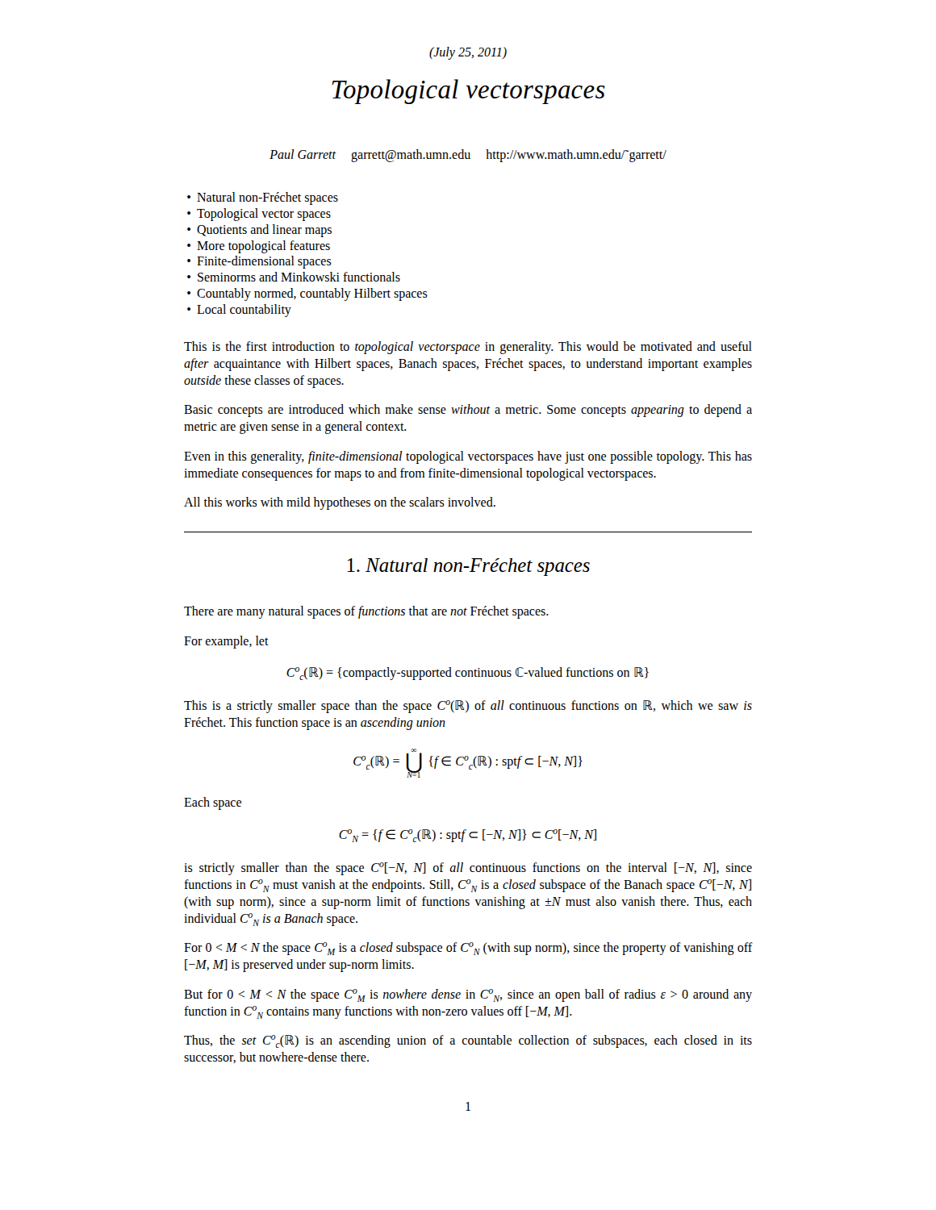(July 25, 2011)
Topological vectorspaces
Paul Garrett garrett@math.umn.edu http://www.math.umn.edu/˜garrett/
Natural non-Fréchet spaces
Topological vector spaces
Quotients and linear maps
More topological features
Finite-dimensional spaces
Seminorms and Minkowski functionals
Countably normed, countably Hilbert spaces
Local countability
This is the first introduction to topological vectorspace in generality. This would be motivated and useful after acquaintance with Hilbert spaces, Banach spaces, Fréchet spaces, to understand important examples outside these classes of spaces.
Basic concepts are introduced which make sense without a metric. Some concepts appearing to depend a metric are given sense in a general context.
Even in this generality, finite-dimensional topological vectorspaces have just one possible topology. This has immediate consequences for maps to and from finite-dimensional topological vectorspaces.
All this works with mild hypotheses on the scalars involved.
1. Natural non-Fréchet spaces
There are many natural spaces of functions that are not Fréchet spaces.
For example, let
Coc(ℝ) = {compactly-supported continuous ℂ-valued functions on ℝ}
This is a strictly smaller space than the space Co(ℝ) of all continuous functions on ℝ, which we saw is Fréchet. This function space is an ascending union
Coc(ℝ) = ∞⋃N=1 {f ∈ Coc(ℝ) : sptf ⊂ [−N, N]}
Each space
CoN = {f ∈ Coc(ℝ) : sptf ⊂ [−N, N]} ⊂ Co[−N, N]
is strictly smaller than the space Co[−N, N] of all continuous functions on the interval [−N, N], since functions in CoN must vanish at the endpoints. Still, CoN is a closed subspace of the Banach space Co[−N, N] (with sup norm), since a sup-norm limit of functions vanishing at ±N must also vanish there. Thus, each individual CoN is a Banach space.
For 0 < M < N the space CoM is a closed subspace of CoN (with sup norm), since the property of vanishing off [−M, M] is preserved under sup-norm limits.
But for 0 < M < N the space CoM is nowhere dense in CoN, since an open ball of radius ε > 0 around any function in CoN contains many functions with non-zero values off [−M, M].
Thus, the set Coc(ℝ) is an ascending union of a countable collection of subspaces, each closed in its successor, but nowhere-dense there.
1